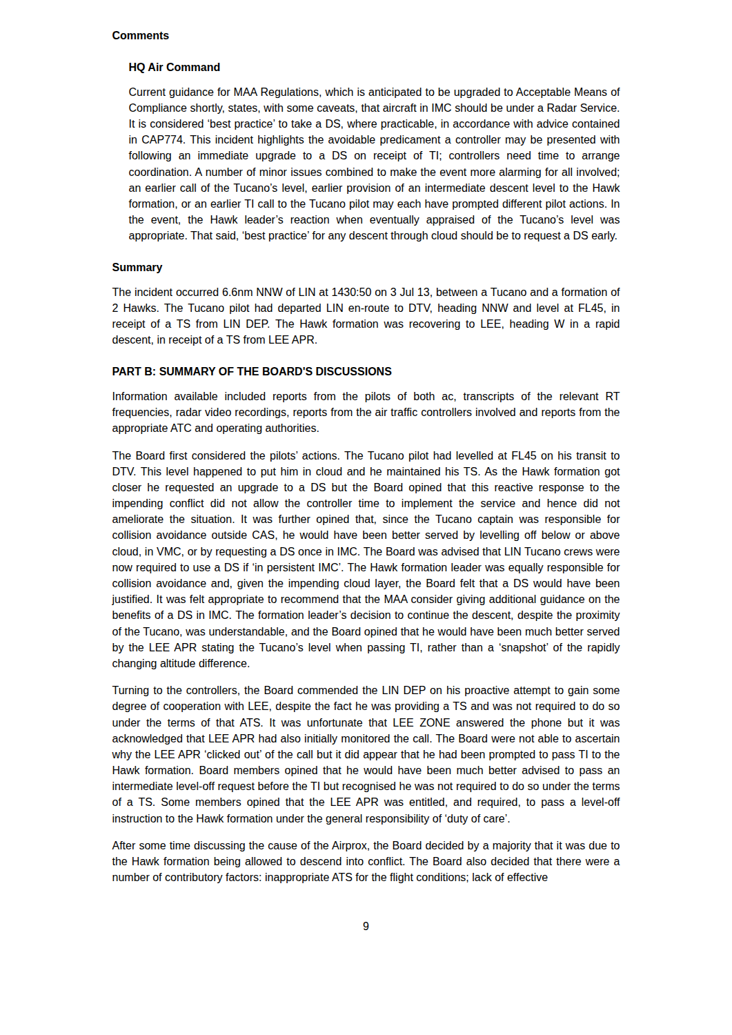Comments
HQ Air Command
Current guidance for MAA Regulations, which is anticipated to be upgraded to Acceptable Means of Compliance shortly, states, with some caveats, that aircraft in IMC should be under a Radar Service. It is considered ‘best practice’ to take a DS, where practicable, in accordance with advice contained in CAP774. This incident highlights the avoidable predicament a controller may be presented with following an immediate upgrade to a DS on receipt of TI; controllers need time to arrange coordination. A number of minor issues combined to make the event more alarming for all involved; an earlier call of the Tucano’s level, earlier provision of an intermediate descent level to the Hawk formation, or an earlier TI call to the Tucano pilot may each have prompted different pilot actions. In the event, the Hawk leader’s reaction when eventually appraised of the Tucano’s level was appropriate. That said, ‘best practice’ for any descent through cloud should be to request a DS early.
Summary
The incident occurred 6.6nm NNW of LIN at 1430:50 on 3 Jul 13, between a Tucano and a formation of 2 Hawks. The Tucano pilot had departed LIN en-route to DTV, heading NNW and level at FL45, in receipt of a TS from LIN DEP. The Hawk formation was recovering to LEE, heading W in a rapid descent, in receipt of a TS from LEE APR.
PART B: SUMMARY OF THE BOARD'S DISCUSSIONS
Information available included reports from the pilots of both ac, transcripts of the relevant RT frequencies, radar video recordings, reports from the air traffic controllers involved and reports from the appropriate ATC and operating authorities.
The Board first considered the pilots’ actions. The Tucano pilot had levelled at FL45 on his transit to DTV. This level happened to put him in cloud and he maintained his TS. As the Hawk formation got closer he requested an upgrade to a DS but the Board opined that this reactive response to the impending conflict did not allow the controller time to implement the service and hence did not ameliorate the situation. It was further opined that, since the Tucano captain was responsible for collision avoidance outside CAS, he would have been better served by levelling off below or above cloud, in VMC, or by requesting a DS once in IMC. The Board was advised that LIN Tucano crews were now required to use a DS if ‘in persistent IMC’. The Hawk formation leader was equally responsible for collision avoidance and, given the impending cloud layer, the Board felt that a DS would have been justified. It was felt appropriate to recommend that the MAA consider giving additional guidance on the benefits of a DS in IMC. The formation leader’s decision to continue the descent, despite the proximity of the Tucano, was understandable, and the Board opined that he would have been much better served by the LEE APR stating the Tucano’s level when passing TI, rather than a ‘snapshot’ of the rapidly changing altitude difference.
Turning to the controllers, the Board commended the LIN DEP on his proactive attempt to gain some degree of cooperation with LEE, despite the fact he was providing a TS and was not required to do so under the terms of that ATS. It was unfortunate that LEE ZONE answered the phone but it was acknowledged that LEE APR had also initially monitored the call. The Board were not able to ascertain why the LEE APR ‘clicked out’ of the call but it did appear that he had been prompted to pass TI to the Hawk formation. Board members opined that he would have been much better advised to pass an intermediate level-off request before the TI but recognised he was not required to do so under the terms of a TS. Some members opined that the LEE APR was entitled, and required, to pass a level-off instruction to the Hawk formation under the general responsibility of ‘duty of care’.
After some time discussing the cause of the Airprox, the Board decided by a majority that it was due to the Hawk formation being allowed to descend into conflict. The Board also decided that there were a number of contributory factors: inappropriate ATS for the flight conditions; lack of effective
9